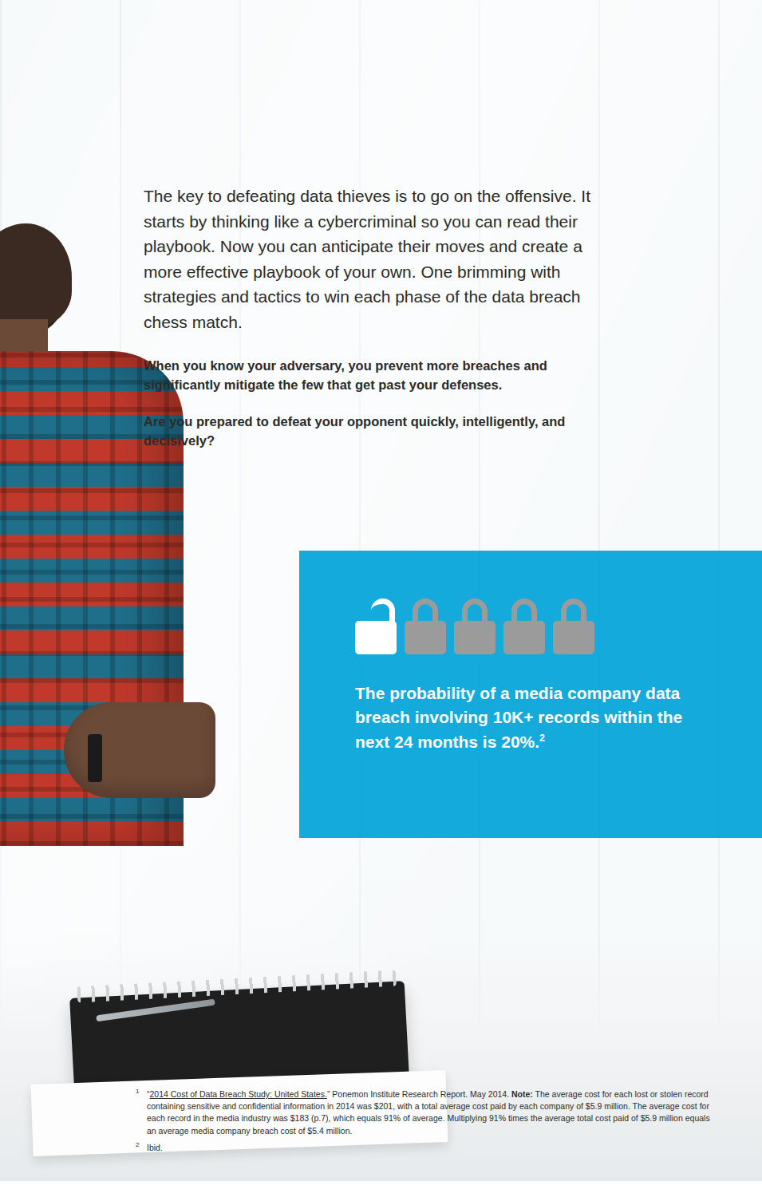The key to defeating data thieves is to go on the offensive. It starts by thinking like a cybercriminal so you can read their playbook. Now you can anticipate their moves and create a more effective playbook of your own. One brimming with strategies and tactics to win each phase of the data breach chess match.
When you know your adversary, you prevent more breaches and significantly mitigate the few that get past your defenses.
Are you prepared to defeat your opponent quickly, intelligently, and decisively?
The probability of a media company data breach involving 10K+ records within the next 24 months is 20%.2
“2014 Cost of Data Breach Study: United States.” Ponemon Institute Research Report. May 2014. Note: The average cost for each lost or stolen record containing sensitive and confidential information in 2014 was $201, with a total average cost paid by each company of $5.9 million. The average cost for each record in the media industry was $183 (p.7), which equals 91% of average. Multiplying 91% times the average total cost paid of $5.9 million equals an average media company breach cost of $5.4 million.
Ibid.